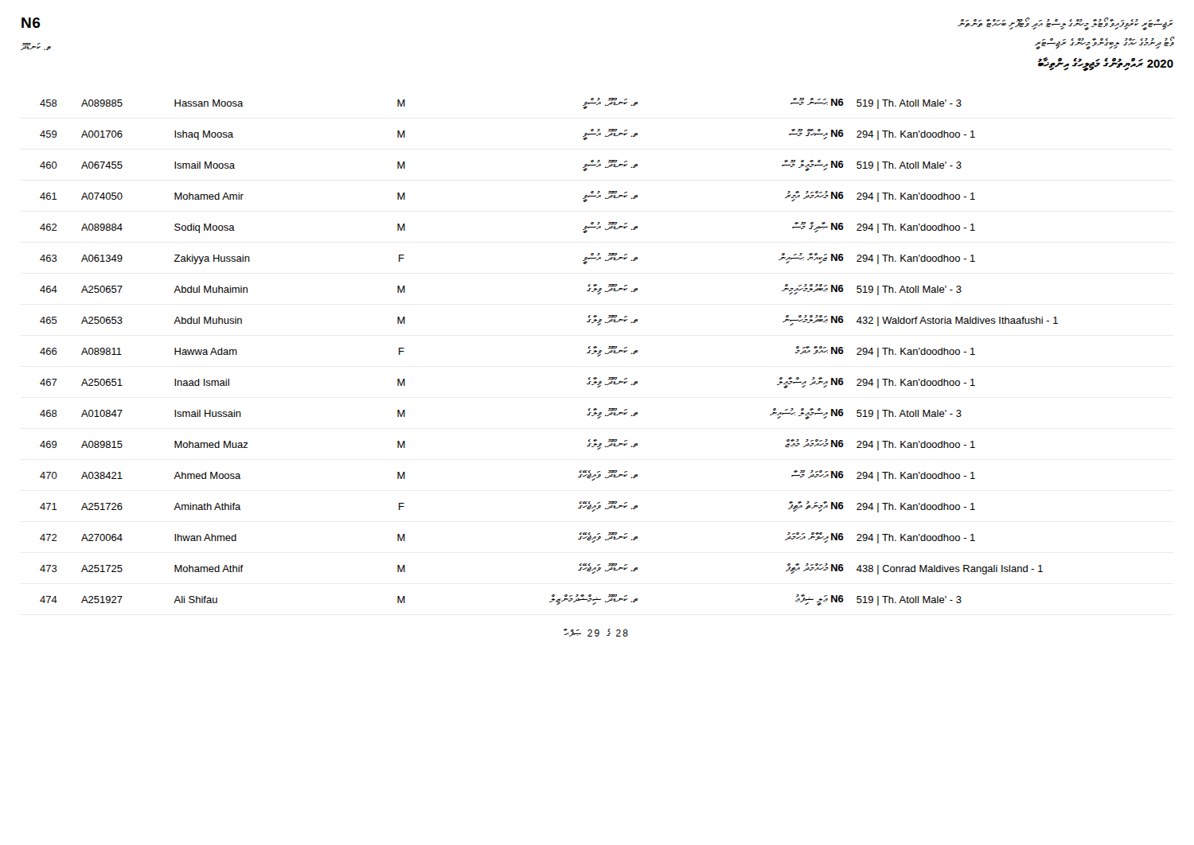N6
ތ. ކަނޑޫދޫ
ރަޖިސްޓަރީ ކުރެވިފައިވާ ވޯޓުލާ މީހުންގެ ލިސްޓު އަދި ވޯޓުފޮށި ބަހައްޓާ ތަންތަން
ވޯޓު ދިނުމުގެ ހައްގު ލިބިގެންވާ މީހުންގެ ރަޖިސްޓަރީ
2020 ރައްޔިތުންގެ މަޖިލީހުގެ އިންތިޚާބު
| 458 | A089885 | Hassan Moosa | M | ތ. ކަނޑޫދޫ، އުސްވީ | N6 ޙަސަން މޫސާ | 519 / Th. Atoll Male' - 3 |
| 459 | A001706 | Ishaq Moosa | M | ތ. ކަނޑޫދޫ، އުސްވީ | N6 އިސްޙާޤް މޫސާ | 294 / Th. Kan'doodhoo - 1 |
| 460 | A067455 | Ismail Moosa | M | ތ. ކަނޑޫދޫ، އުސްވީ | N6 އިސްމާޢީލް މޫސާ | 519 / Th. Atoll Male' - 3 |
| 461 | A074050 | Mohamed Amir | M | ތ. ކަނޑޫދޫ، އުސްވީ | N6 މުޙައްމަދު އާމިރު | 294 / Th. Kan'doodhoo - 1 |
| 462 | A089884 | Sodiq Moosa | M | ތ. ކަނޑޫދޫ، އުސްވީ | N6 ޞާދިޤް މޫސާ | 294 / Th. Kan'doodhoo - 1 |
| 463 | A061349 | Zakiyya Hussain | F | ތ. ކަނޑޫދޫ، އުސްވީ | N6 ޒަކިއްޔާ ޙުސައިން | 294 / Th. Kan'doodhoo - 1 |
| 464 | A250657 | Abdul Muhaimin | M | ތ. ކަނޑޫދޫ، ވިލާގެ | N6 ޢަބްދުލްމުހައިމިން | 519 / Th. Atoll Male' - 3 |
| 465 | A250653 | Abdul Muhusin | M | ތ. ކަނޑޫދޫ، ވިލާގެ | N6 ޢަބްދުލްމުޙްސިން | 432 / Waldorf Astoria Maldives Ithaafushi - 1 |
| 466 | A089811 | Hawwa Adam | F | ތ. ކަނޑޫދޫ، ވިލާގެ | N6 ޙައްވާ އާދަމް | 294 / Th. Kan'doodhoo - 1 |
| 467 | A250651 | Inaad Ismail | M | ތ. ކަނޑޫދޫ، ވިލާގެ | N6 އިނާދު އިސްމާޢީލް | 294 / Th. Kan'doodhoo - 1 |
| 468 | A010847 | Ismail Hussain | M | ތ. ކަނޑޫދޫ، ވިލާގެ | N6 އިސްމާޢީލް ޙުސައިން | 519 / Th. Atoll Male' - 3 |
| 469 | A089815 | Mohamed Muaz | M | ތ. ކަނޑޫދޫ، ވިލާގެ | N6 މުޙައްމަދު މުޢާޒް | 294 / Th. Kan'doodhoo - 1 |
| 470 | A038421 | Ahmed Moosa | M | ތ. ކަނޑޫދޫ، ވައިޖެހޭގެ | N6 އަޙްމަދު މޫސާ | 294 / Th. Kan'doodhoo - 1 |
| 471 | A251726 | Aminath Athifa | F | ތ. ކަނޑޫދޫ، ވައިޖެހޭގެ | N6 އާމިނަތު އާޠިފާ | 294 / Th. Kan'doodhoo - 1 |
| 472 | A270064 | Ihwan Ahmed | M | ތ. ކަނޑޫދޫ، ވައިޖެހޭގެ | N6 އިޙްވާން އަޙްމަދު | 294 / Th. Kan'doodhoo - 1 |
| 473 | A251725 | Mohamed Athif | M | ތ. ކަނޑޫދޫ، ވައިޖެހޭގެ | N6 މުޙައްމަދު އާޠިފް | 438 / Conrad Maldives Rangali Island - 1 |
| 474 | A251927 | Ali Shifau | M | ތ. ކަނޑޫދޫ، ޝިމްޝާދުމަންޒިލް | N6 ޢަލީ ޝިފާޢު | 519 / Th. Atoll Male' - 3 |
28 ގެ 29 ޞަފްޙާ